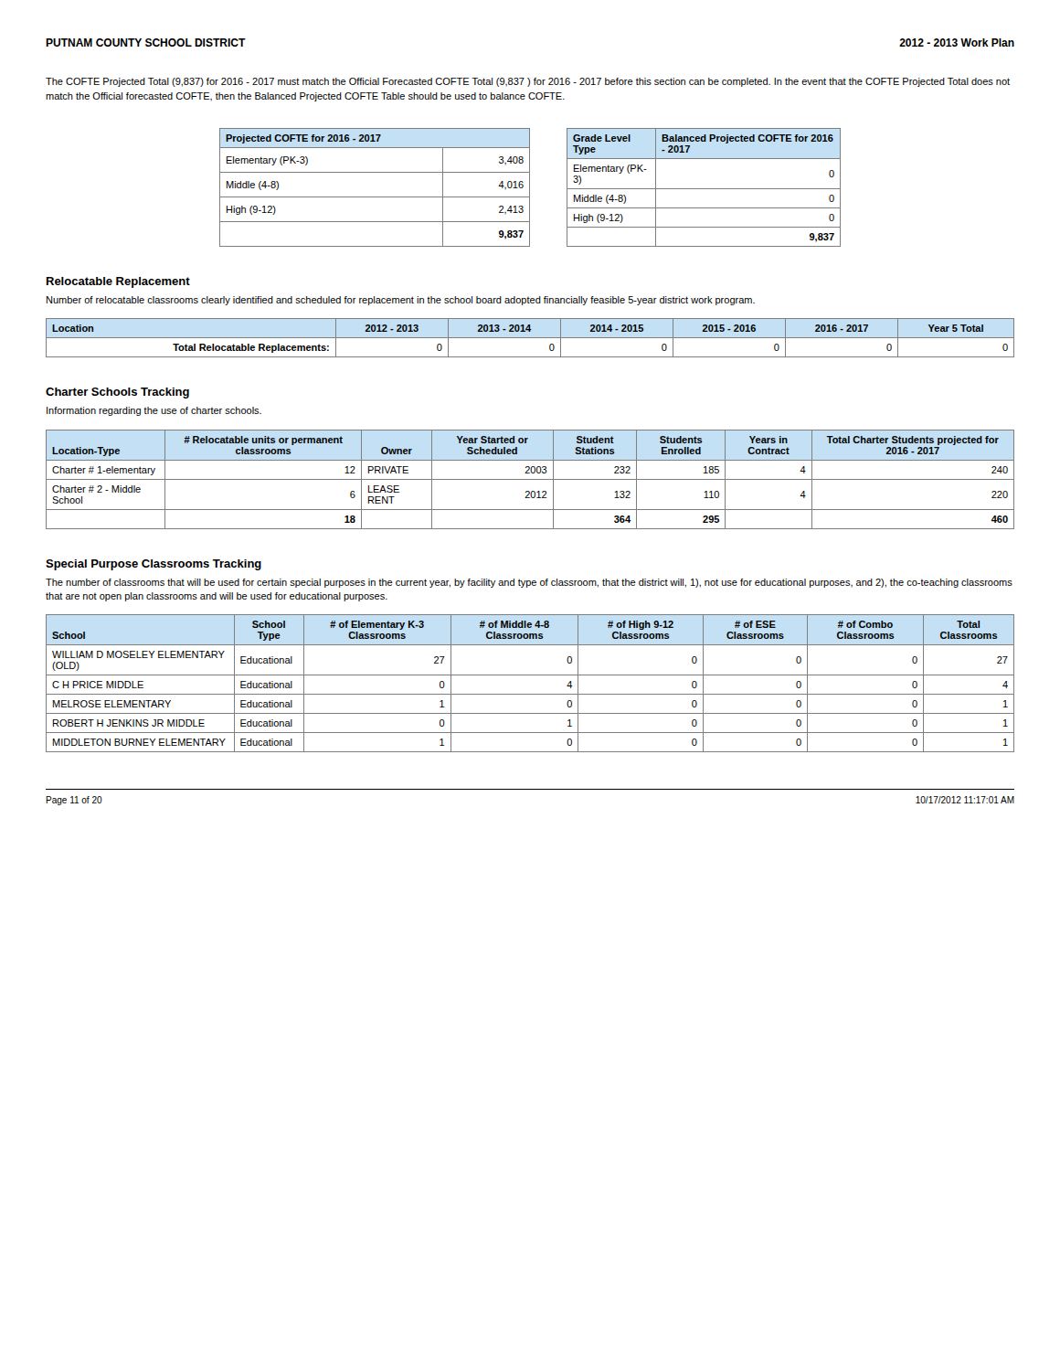PUTNAM COUNTY SCHOOL DISTRICT
2012 - 2013 Work Plan
The COFTE Projected Total (9,837) for 2016 - 2017 must match the Official Forecasted COFTE Total (9,837 ) for 2016 - 2017 before this section can be completed. In the event that the COFTE Projected Total does not match the Official forecasted COFTE, then the Balanced Projected COFTE Table should be used to balance COFTE.
| Projected COFTE for 2016 - 2017 |
| --- |
| Elementary (PK-3) | 3,408 |
| Middle (4-8) | 4,016 |
| High (9-12) | 2,413 |
| | 9,837 |
| Grade Level Type | Balanced Projected COFTE for 2016 - 2017 |
| --- | --- |
| Elementary (PK-3) | 0 |
| Middle (4-8) | 0 |
| High (9-12) | 0 |
| | 9,837 |
Relocatable Replacement
Number of relocatable classrooms clearly identified and scheduled for replacement in the school board adopted financially feasible 5-year district work program.
| Location | 2012 - 2013 | 2013 - 2014 | 2014 - 2015 | 2015 - 2016 | 2016 - 2017 | Year 5 Total |
| --- | --- | --- | --- | --- | --- | --- |
| Total Relocatable Replacements: | 0 | 0 | 0 | 0 | 0 | 0 |
Charter Schools Tracking
Information regarding the use of charter schools.
| Location-Type | # Relocatable units or permanent classrooms | Owner | Year Started or Scheduled | Student Stations | Students Enrolled | Years in Contract | Total Charter Students projected for 2016 - 2017 |
| --- | --- | --- | --- | --- | --- | --- | --- |
| Charter # 1-elementary | 12 | PRIVATE | 2003 | 232 | 185 | 4 | 240 |
| Charter # 2 - Middle School | 6 | LEASE RENT | 2012 | 132 | 110 | 4 | 220 |
| | 18 | | | 364 | 295 | | 460 |
Special Purpose Classrooms Tracking
The number of classrooms that will be used for certain special purposes in the current year, by facility and type of classroom, that the district will, 1), not use for educational purposes, and 2), the co-teaching classrooms that are not open plan classrooms and will be used for educational purposes.
| School | School Type | # of Elementary K-3 Classrooms | # of Middle 4-8 Classrooms | # of High 9-12 Classrooms | # of ESE Classrooms | # of Combo Classrooms | Total Classrooms |
| --- | --- | --- | --- | --- | --- | --- | --- |
| WILLIAM D MOSELEY ELEMENTARY (OLD) | Educational | 27 | 0 | 0 | 0 | 0 | 27 |
| C H PRICE MIDDLE | Educational | 0 | 4 | 0 | 0 | 0 | 4 |
| MELROSE ELEMENTARY | Educational | 1 | 0 | 0 | 0 | 0 | 1 |
| ROBERT H JENKINS JR MIDDLE | Educational | 0 | 1 | 0 | 0 | 0 | 1 |
| MIDDLETON BURNEY ELEMENTARY | Educational | 1 | 0 | 0 | 0 | 0 | 1 |
Page 11 of 20
10/17/2012 11:17:01 AM